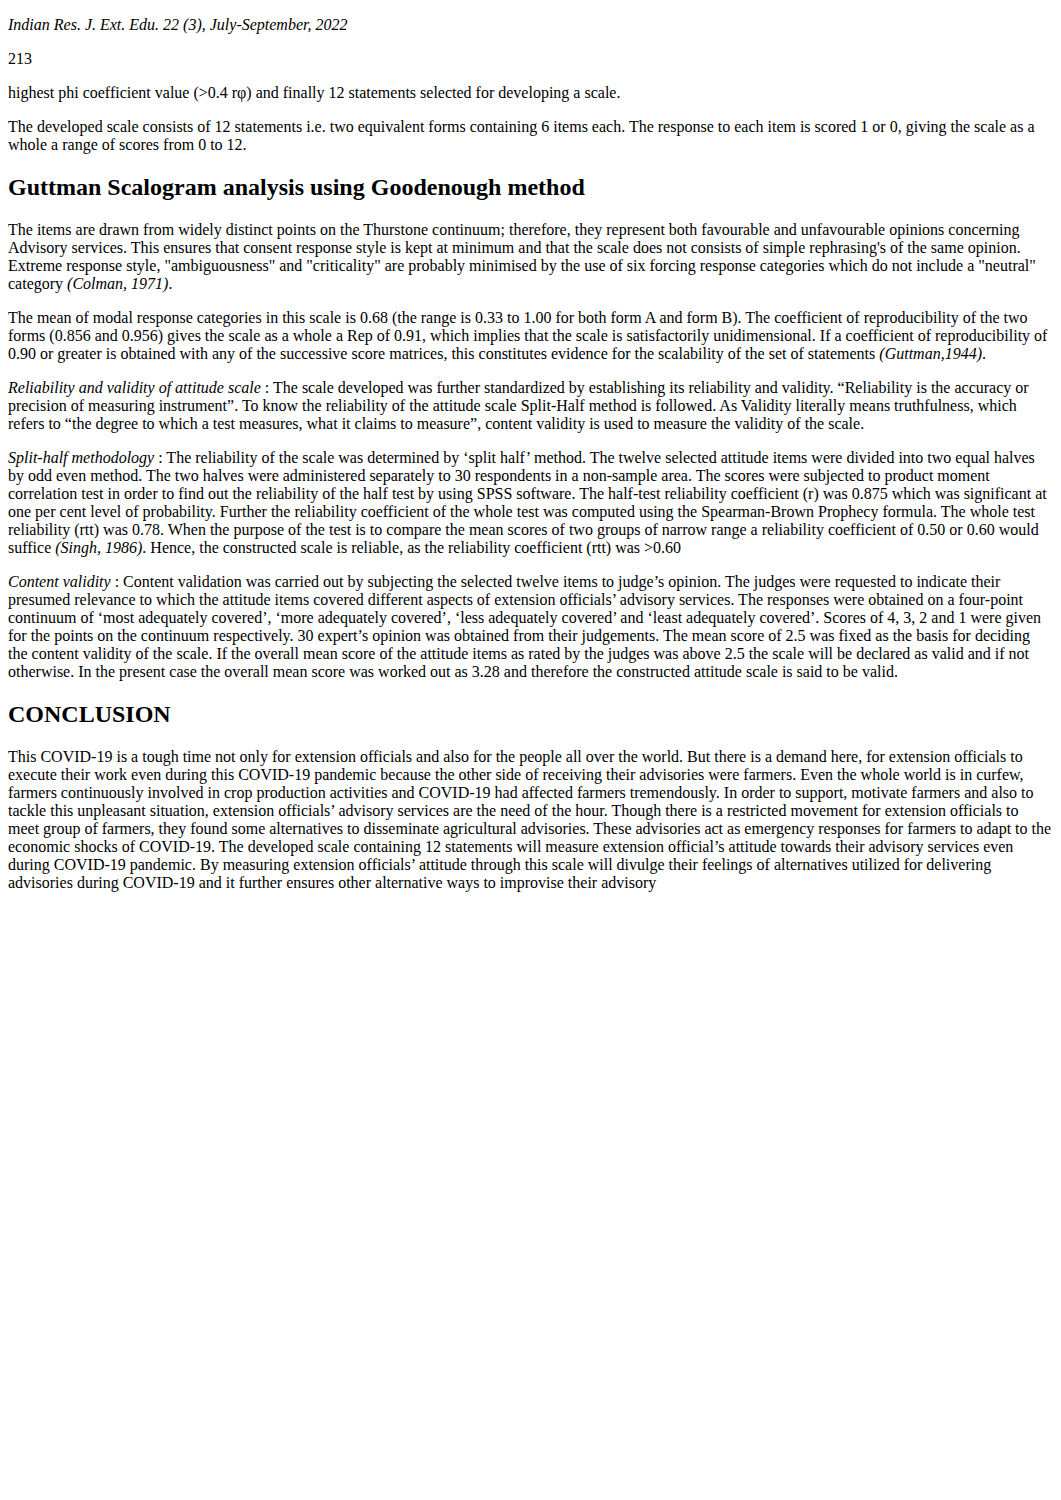Indian Res. J. Ext. Edu. 22 (3), July-September, 2022
213
highest phi coefficient value (>0.4 rφ) and finally 12 statements selected for developing a scale.
The developed scale consists of 12 statements i.e. two equivalent forms containing 6 items each. The response to each item is scored 1 or 0, giving the scale as a whole a range of scores from 0 to 12.
Guttman Scalogram analysis using Goodenough method
The items are drawn from widely distinct points on the Thurstone continuum; therefore, they represent both favourable and unfavourable opinions concerning Advisory services. This ensures that consent response style is kept at minimum and that the scale does not consists of simple rephrasing's of the same opinion. Extreme response style, "ambiguousness" and "criticality" are probably minimised by the use of six forcing response categories which do not include a "neutral" category (Colman, 1971).
The mean of modal response categories in this scale is 0.68 (the range is 0.33 to 1.00 for both form A and form B). The coefficient of reproducibility of the two forms (0.856 and 0.956) gives the scale as a whole a Rep of 0.91, which implies that the scale is satisfactorily unidimensional. If a coefficient of reproducibility of 0.90 or greater is obtained with any of the successive score matrices, this constitutes evidence for the scalability of the set of statements (Guttman,1944).
Reliability and validity of attitude scale : The scale developed was further standardized by establishing its reliability and validity. “Reliability is the accuracy or precision of measuring instrument”. To know the reliability of the attitude scale Split-Half method is followed. As Validity literally means truthfulness, which refers to “the degree to which a test measures, what it claims to measure”, content validity is used to measure the validity of the scale.
Split-half methodology : The reliability of the scale was determined by ‘split half’ method. The twelve selected attitude items were divided into two equal halves by odd even method. The two halves were administered separately to 30 respondents in a non-sample area. The scores were subjected to product moment correlation test in order to find out the reliability of the half test by using SPSS software. The half-test reliability coefficient (r) was 0.875 which was significant at one per cent level of probability. Further the reliability coefficient of the whole test was computed using the Spearman-Brown Prophecy formula. The whole test reliability (rtt) was 0.78. When the purpose of the test is to compare the mean scores of two groups of narrow range a reliability coefficient of 0.50 or 0.60 would suffice (Singh, 1986). Hence, the constructed scale is reliable, as the reliability coefficient (rtt) was >0.60
Content validity : Content validation was carried out by subjecting the selected twelve items to judge’s opinion. The judges were requested to indicate their presumed relevance to which the attitude items covered different aspects of extension officials’ advisory services. The responses were obtained on a four-point continuum of ‘most adequately covered’, ‘more adequately covered’, ‘less adequately covered’ and ‘least adequately covered’. Scores of 4, 3, 2 and 1 were given for the points on the continuum respectively. 30 expert’s opinion was obtained from their judgements. The mean score of 2.5 was fixed as the basis for deciding the content validity of the scale. If the overall mean score of the attitude items as rated by the judges was above 2.5 the scale will be declared as valid and if not otherwise. In the present case the overall mean score was worked out as 3.28 and therefore the constructed attitude scale is said to be valid.
CONCLUSION
This COVID-19 is a tough time not only for extension officials and also for the people all over the world. But there is a demand here, for extension officials to execute their work even during this COVID-19 pandemic because the other side of receiving their advisories were farmers. Even the whole world is in curfew, farmers continuously involved in crop production activities and COVID-19 had affected farmers tremendously. In order to support, motivate farmers and also to tackle this unpleasant situation, extension officials’ advisory services are the need of the hour. Though there is a restricted movement for extension officials to meet group of farmers, they found some alternatives to disseminate agricultural advisories. These advisories act as emergency responses for farmers to adapt to the economic shocks of COVID-19. The developed scale containing 12 statements will measure extension official’s attitude towards their advisory services even during COVID-19 pandemic. By measuring extension officials’ attitude through this scale will divulge their feelings of alternatives utilized for delivering advisories during COVID-19 and it further ensures other alternative ways to improvise their advisory